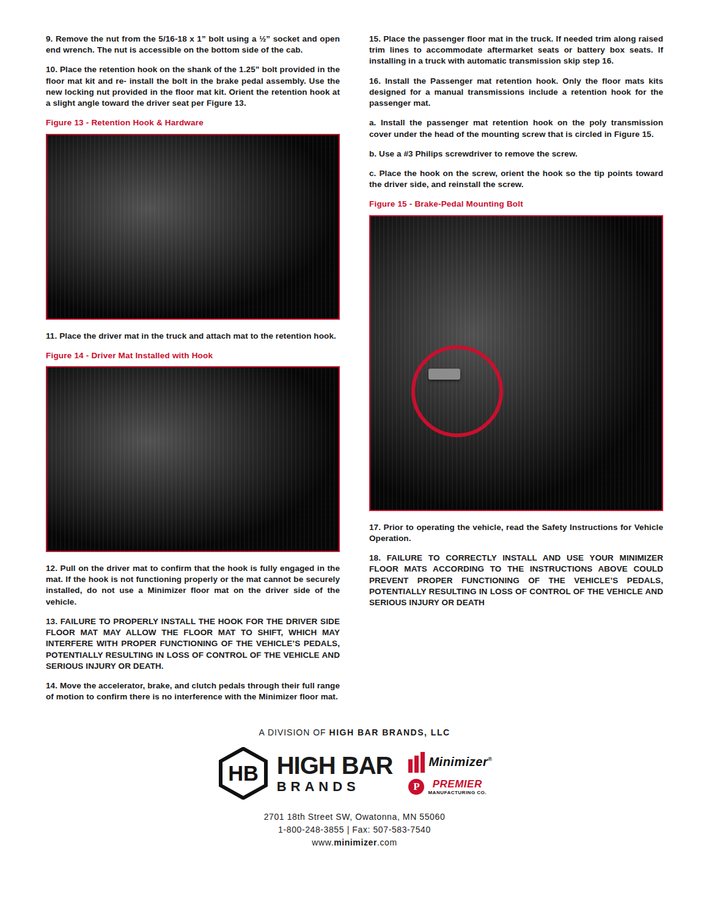9. Remove the nut from the 5/16-18 x 1” bolt using a ½” socket and open end wrench. The nut is accessible on the bottom side of the cab.
10. Place the retention hook on the shank of the 1.25” bolt provided in the floor mat kit and re- install the bolt in the brake pedal assembly. Use the new locking nut provided in the floor mat kit. Orient the retention hook at a slight angle toward the driver seat per Figure 13.
Figure 13 - Retention Hook & Hardware
11. Place the driver mat in the truck and attach mat to the retention hook.
Figure 14 - Driver Mat Installed with Hook
12. Pull on the driver mat to confirm that the hook is fully engaged in the mat. If the hook is not functioning properly or the mat cannot be securely installed, do not use a Minimizer floor mat on the driver side of the vehicle.
13. Failure to properly install the hook for the driver side floor mat may allow the floor mat to shift, which may interfere with proper functioning of the vehicle’s pedals, potentially resulting in loss of control of the vehicle and serious injury or death.
14. Move the accelerator, brake, and clutch pedals through their full range of motion to confirm there is no interference with the Minimizer floor mat.
15. Place the passenger floor mat in the truck. If needed trim along raised trim lines to accommodate aftermarket seats or battery box seats. If installing in a truck with automatic transmission skip step 16.
16. Install the Passenger mat retention hook. Only the floor mats kits designed for a manual transmissions include a retention hook for the passenger mat.
a. Install the passenger mat retention hook on the poly transmission cover under the head of the mounting screw that is circled in Figure 15.
b. Use a #3 Philips screwdriver to remove the screw.
c. Place the hook on the screw, orient the hook so the tip points toward the driver side, and reinstall the screw.
Figure 15 - Brake-Pedal Mounting Bolt
17. Prior to operating the vehicle, read the Safety Instructions for Vehicle Operation.
18. Failure to correctly install and use your Minimizer floor mats according to the instructions above could prevent proper functioning of the vehicle’s pedals, potentially resulting in loss of control of the vehicle and serious injury or death
A DIVISION OF HIGH BAR BRANDS, LLC
HB
HIGH BAR
BRANDS
Minimizer®
P
PREMIER
MANUFACTURING CO.
2701 18th Street SW, Owatonna, MN 55060
1-800-248-3855 | Fax: 507-583-7540
www.minimizer.com